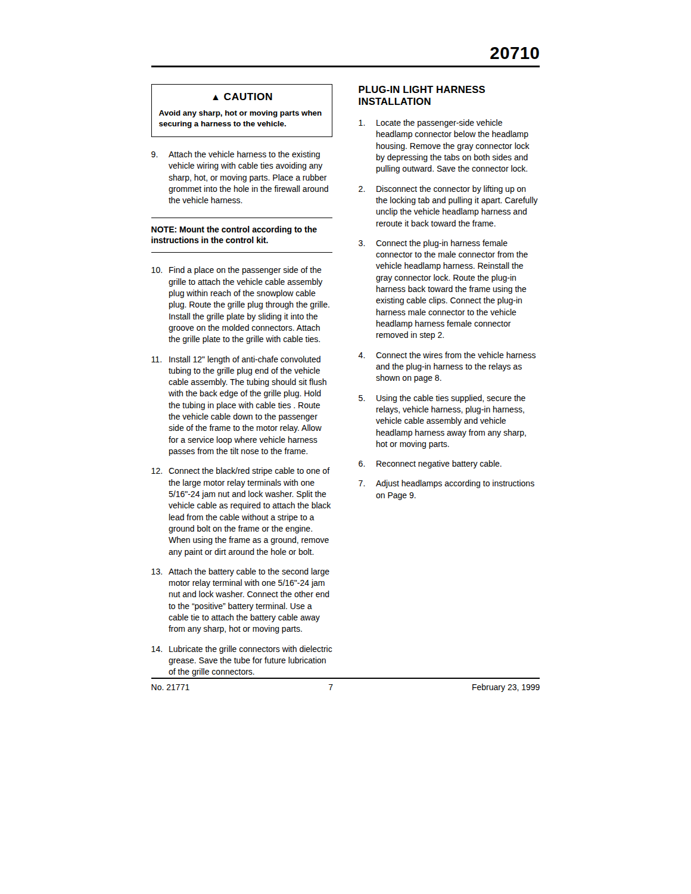20710
▲ CAUTION
Avoid any sharp, hot or moving parts when securing a harness to the vehicle.
9. Attach the vehicle harness to the existing vehicle wiring with cable ties avoiding any sharp, hot, or moving parts. Place a rubber grommet into the hole in the firewall around the vehicle harness.
NOTE: Mount the control according to the instructions in the control kit.
10. Find a place on the passenger side of the grille to attach the vehicle cable assembly plug within reach of the snowplow cable plug. Route the grille plug through the grille. Install the grille plate by sliding it into the groove on the molded connectors. Attach the grille plate to the grille with cable ties.
11. Install 12" length of anti-chafe convoluted tubing to the grille plug end of the vehicle cable assembly. The tubing should sit flush with the back edge of the grille plug. Hold the tubing in place with cable ties . Route the vehicle cable down to the passenger side of the frame to the motor relay. Allow for a service loop where vehicle harness passes from the tilt nose to the frame.
12. Connect the black/red stripe cable to one of the large motor relay terminals with one 5/16"-24 jam nut and lock washer. Split the vehicle cable as required to attach the black lead from the cable without a stripe to a ground bolt on the frame or the engine. When using the frame as a ground, remove any paint or dirt around the hole or bolt.
13. Attach the battery cable to the second large motor relay terminal with one 5/16"-24 jam nut and lock washer. Connect the other end to the “positive” battery terminal. Use a cable tie to attach the battery cable away from any sharp, hot or moving parts.
14. Lubricate the grille connectors with dielectric grease. Save the tube for future lubrication of the grille connectors.
PLUG-IN LIGHT HARNESS INSTALLATION
1. Locate the passenger-side vehicle headlamp connector below the headlamp housing. Remove the gray connector lock by depressing the tabs on both sides and pulling outward. Save the connector lock.
2. Disconnect the connector by lifting up on the locking tab and pulling it apart. Carefully unclip the vehicle headlamp harness and reroute it back toward the frame.
3. Connect the plug-in harness female connector to the male connector from the vehicle headlamp harness. Reinstall the gray connector lock. Route the plug-in harness back toward the frame using the existing cable clips. Connect the plug-in harness male connector to the vehicle headlamp harness female connector removed in step 2.
4. Connect the wires from the vehicle harness and the plug-in harness to the relays as shown on page 8.
5. Using the cable ties supplied, secure the relays, vehicle harness, plug-in harness, vehicle cable assembly and vehicle headlamp harness away from any sharp, hot or moving parts.
6. Reconnect negative battery cable.
7. Adjust headlamps according to instructions on Page 9.
No. 21771
7
February 23, 1999